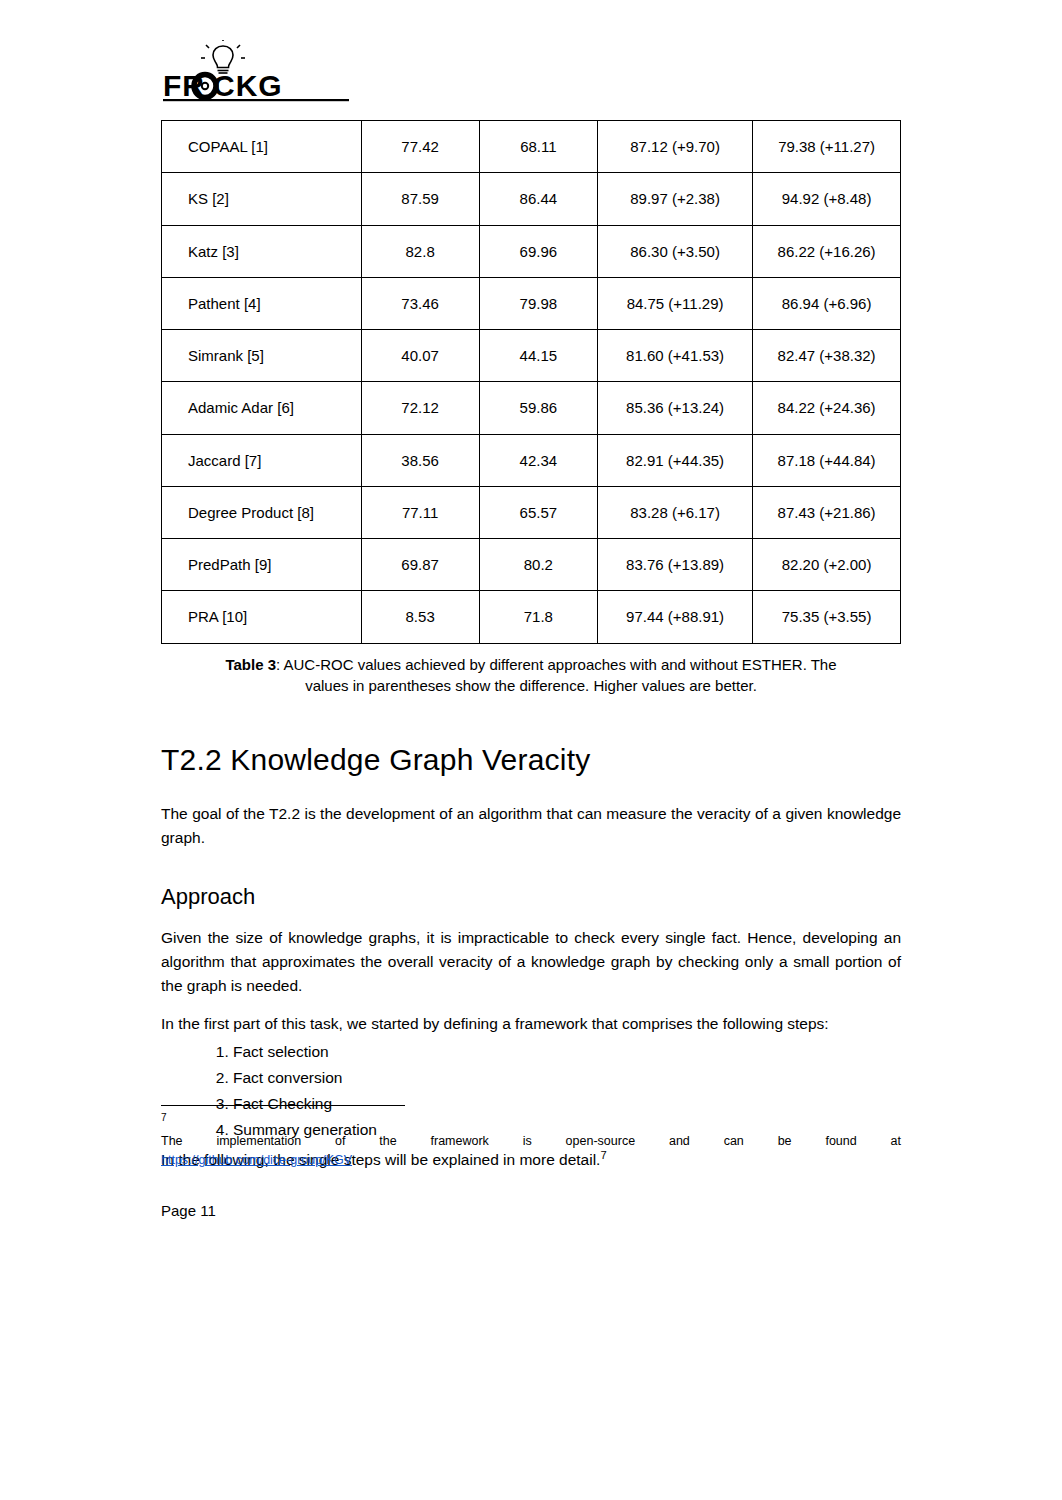FR CKG
| COPAAL [1] | 77.42 | 68.11 | 87.12 (+9.70) | 79.38 (+11.27) |
| KS [2] | 87.59 | 86.44 | 89.97 (+2.38) | 94.92 (+8.48) |
| Katz [3] | 82.8 | 69.96 | 86.30 (+3.50) | 86.22 (+16.26) |
| Pathent [4] | 73.46 | 79.98 | 84.75 (+11.29) | 86.94 (+6.96) |
| Simrank [5] | 40.07 | 44.15 | 81.60 (+41.53) | 82.47 (+38.32) |
| Adamic Adar [6] | 72.12 | 59.86 | 85.36 (+13.24) | 84.22 (+24.36) |
| Jaccard [7] | 38.56 | 42.34 | 82.91 (+44.35) | 87.18 (+44.84) |
| Degree Product [8] | 77.11 | 65.57 | 83.28 (+6.17) | 87.43 (+21.86) |
| PredPath [9] | 69.87 | 80.2 | 83.76 (+13.89) | 82.20 (+2.00) |
| PRA [10] | 8.53 | 71.8 | 97.44 (+88.91) | 75.35 (+3.55) |
Table 3: AUC-ROC values achieved by different approaches with and without ESTHER. The values in parentheses show the difference. Higher values are better.
T2.2 Knowledge Graph Veracity
The goal of the T2.2 is the development of an algorithm that can measure the veracity of a given knowledge graph.
Approach
Given the size of knowledge graphs, it is impracticable to check every single fact. Hence, developing an algorithm that approximates the overall veracity of a knowledge graph by checking only a small portion of the graph is needed.
In the first part of this task, we started by defining a framework that comprises the following steps:
Fact selection
Fact conversion
Fact Checking
Summary generation
In the following, the single steps will be explained in more detail.7
7 The implementation of the framework is open-source and can be found at https://github.com/dice-group/KGV
Page 11